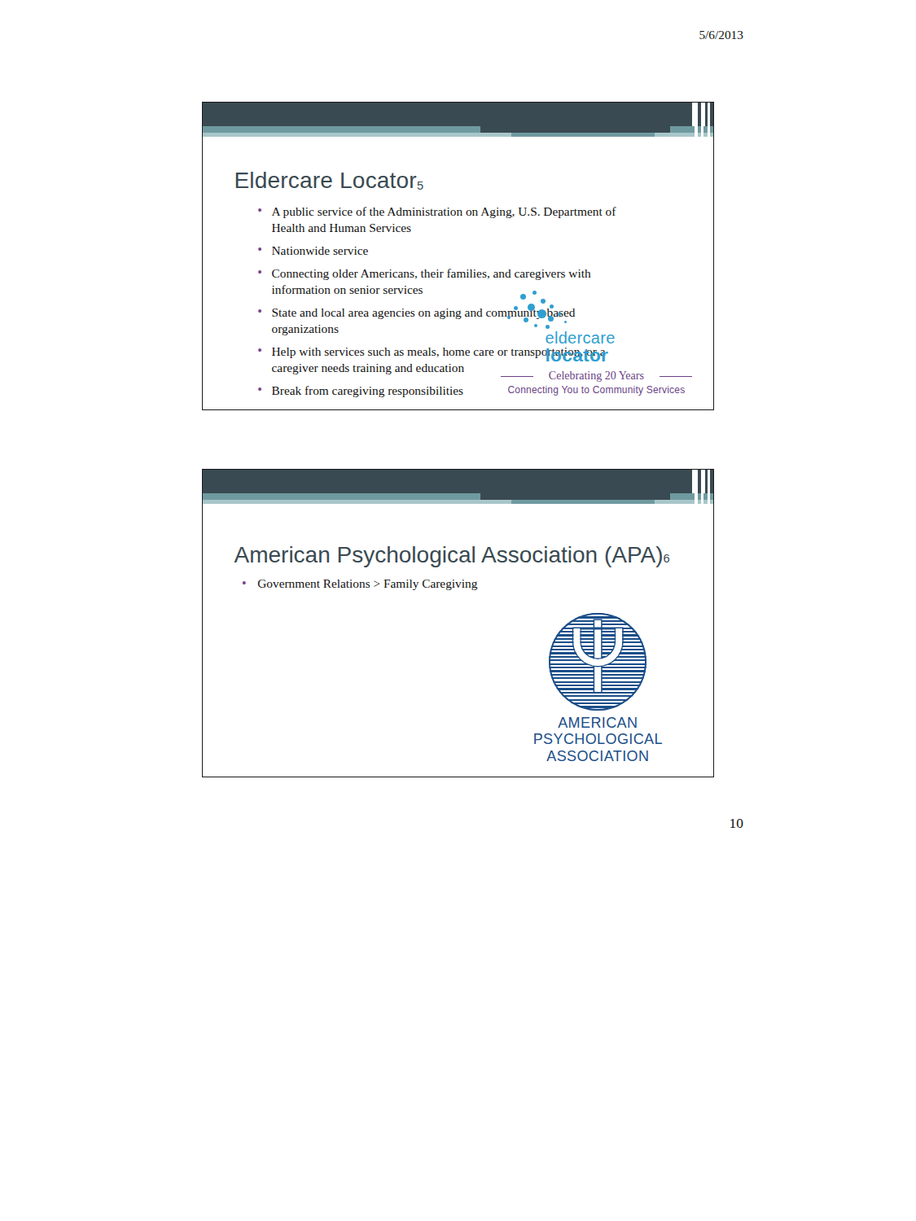5/6/2013
Eldercare Locator5
A public service of the Administration on Aging, U.S. Department of Health and Human Services
Nationwide service
Connecting older Americans, their families, and caregivers with information on senior services
State and local area agencies on aging and community-based organizations
Help with services such as meals, home care or transportation, or a caregiver needs training and education
Break from caregiving responsibilities
eldercare
locator
Celebrating 20 Years
Connecting You to Community Services
American Psychological Association (APA)6
Government Relations > Family Caregiving
AMERICAN PSYCHOLOGICAL ASSOCIATION
10